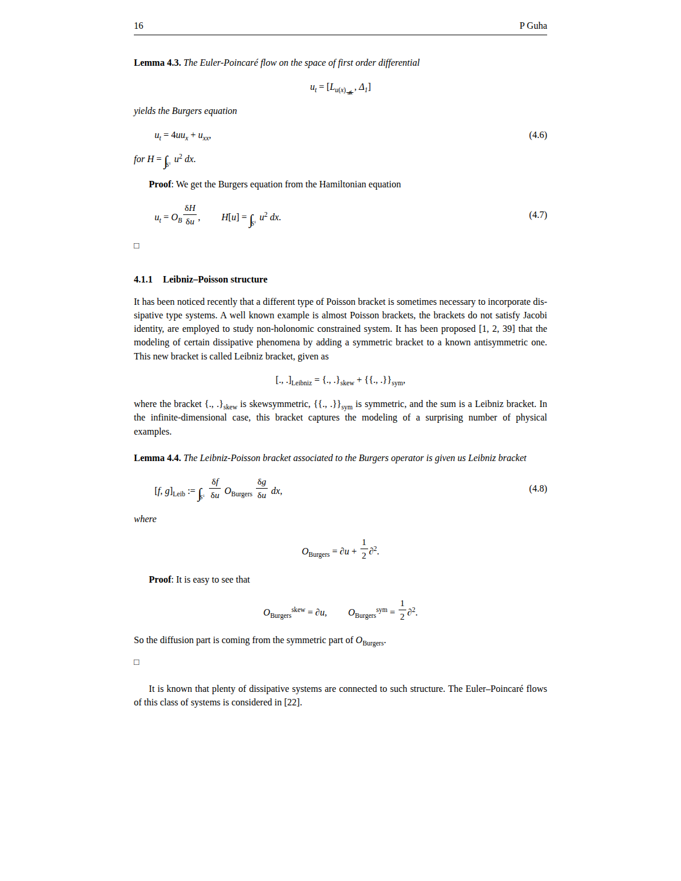16 P Guha
Lemma 4.3. The Euler-Poincaré flow on the space of first order differential
ut = [Lu(x)ddx, Δ1]
yields the Burgers equation
ut = 4uux + uxx, (4.6)
for H = ∫S1 u2 dx.
Proof: We get the Burgers equation from the Hamiltonian equation
ut = OBδH δu, H[u] = ∫S1 u2 dx. (4.7)
4.1.1 Leibniz–Poisson structure
It has been noticed recently that a different type of Poisson bracket is sometimes necessary to incorporate dissipative type systems. A well known example is almost Poisson brackets, the brackets do not satisfy Jacobi identity, are employed to study non-holonomic constrained system. It has been proposed [1, 2, 39] that the modeling of certain dissipative phenomena by adding a symmetric bracket to a known antisymmetric one. This new bracket is called Leibniz bracket, given as
[., .]Leibniz = {., .}skew + {{., .}}sym,
where the bracket {., .}skew is skewsymmetric, {{., .}}sym is symmetric, and the sum is a Leibniz bracket. In the infinite-dimensional case, this bracket captures the modeling of a surprising number of physical examples.
Lemma 4.4. The Leibniz-Poisson bracket associated to the Burgers operator is given us Leibniz bracket
[f, g]Leib := ∫S1 δf δu OBurgers δg δu dx, (4.8)
where
OBurgers = ∂u + 12∂2.
Proof: It is easy to see that
OBurgersskew = ∂u, OBurgerssym = 12∂2.
So the diffusion part is coming from the symmetric part of OBurgers.
It is known that plenty of dissipative systems are connected to such structure. The Euler–Poincaré flows of this class of systems is considered in [22].